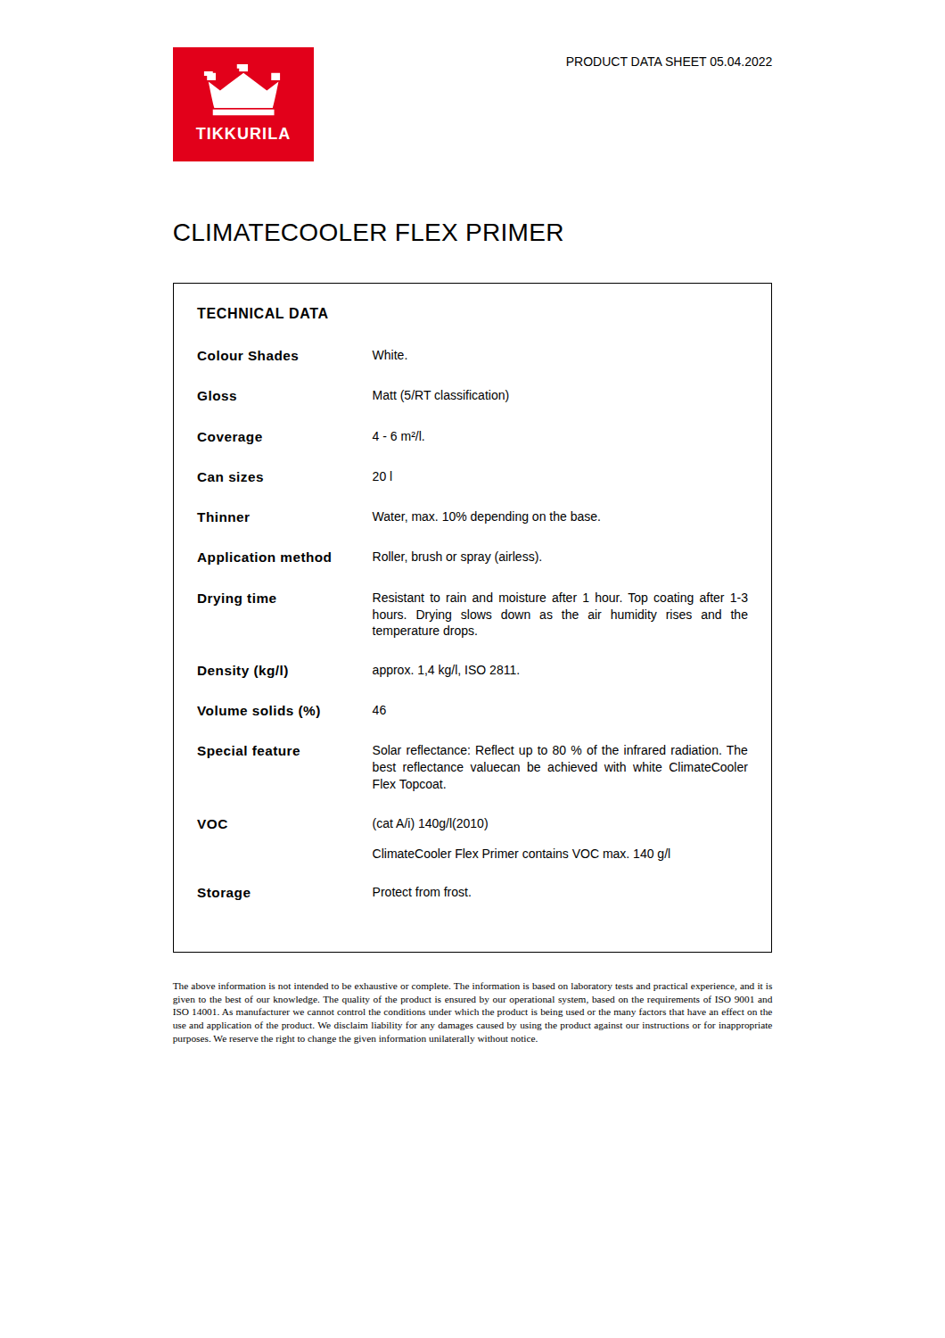TIKKURILA
PRODUCT DATA SHEET 05.04.2022
CLIMATECOOLER FLEX PRIMER
TECHNICAL DATA
| Colour Shades | White. |
| Gloss | Matt (5/RT classification) |
| Coverage | 4 - 6 m²/l. |
| Can sizes | 20 l |
| Thinner | Water, max. 10% depending on the base. |
| Application method | Roller, brush or spray (airless). |
| Drying time | Resistant to rain and moisture after 1 hour. Top coating after 1-3 hours. Drying slows down as the air humidity rises and the temperature drops. |
| Density (kg/l) | approx. 1,4 kg/l, ISO 2811. |
| Volume solids (%) | 46 |
| Special feature | Solar reflectance: Reflect up to 80 % of the infrared radiation. The best reflectance valuecan be achieved with white ClimateCooler Flex Topcoat. |
| VOC | (cat A/i) 140g/l(2010) ClimateCooler Flex Primer contains VOC max. 140 g/l |
| Storage | Protect from frost. |
The above information is not intended to be exhaustive or complete. The information is based on laboratory tests and practical experience, and it is given to the best of our knowledge. The quality of the product is ensured by our operational system, based on the requirements of ISO 9001 and ISO 14001. As manufacturer we cannot control the conditions under which the product is being used or the many factors that have an effect on the use and application of the product. We disclaim liability for any damages caused by using the product against our instructions or for inappropriate purposes. We reserve the right to change the given information unilaterally without notice.